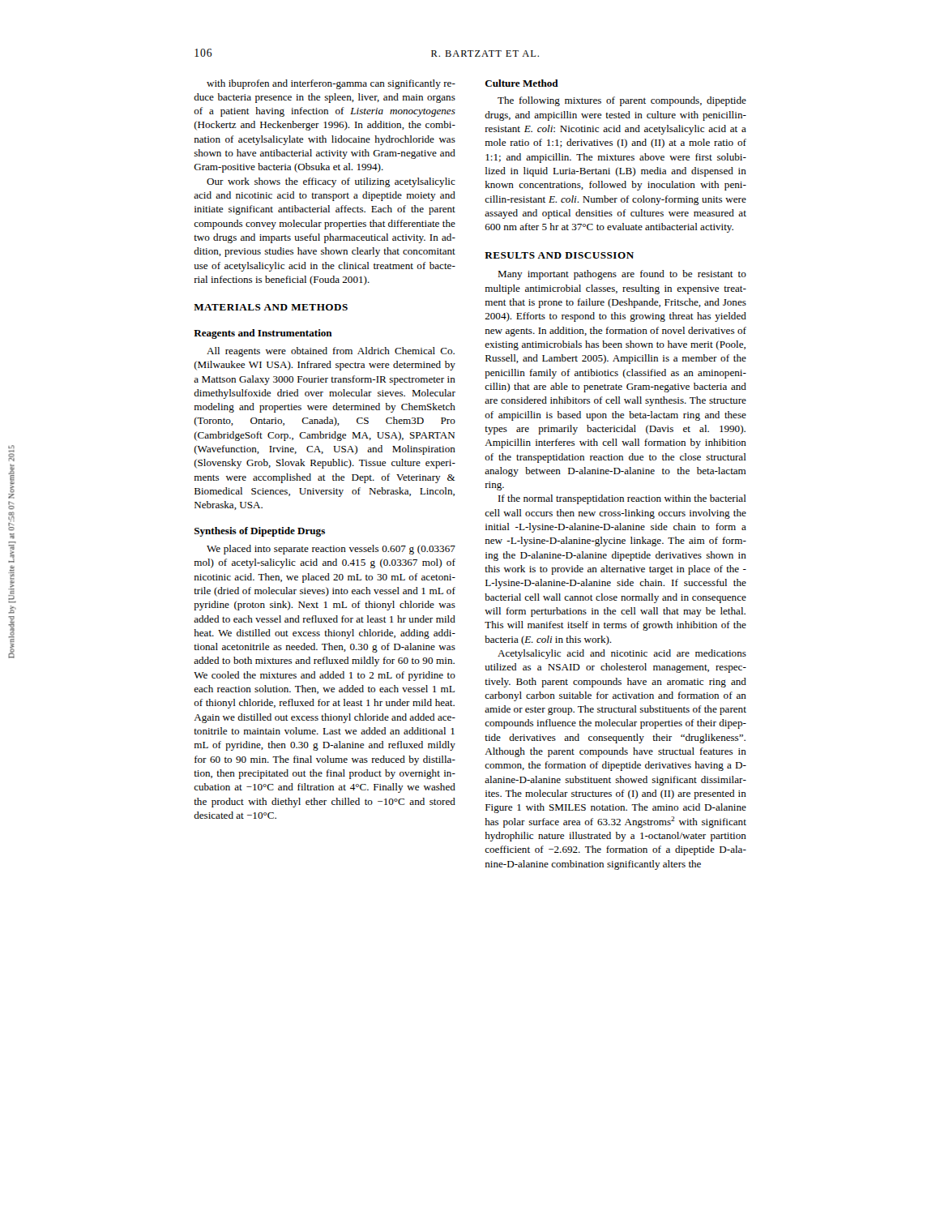Downloaded by [Universite Laval] at 07:58 07 November 2015
106 R. Bartzatt et al.
with ibuprofen and interferon-gamma can significantly reduce bacteria presence in the spleen, liver, and main organs of a patient having infection of Listeria monocytogenes (Hockertz and Heckenberger 1996). In addition, the combination of acetylsalicylate with lidocaine hydrochloride was shown to have antibacterial activity with Gram-negative and Gram-positive bacteria (Obsuka et al. 1994).
Our work shows the efficacy of utilizing acetylsalicylic acid and nicotinic acid to transport a dipeptide moiety and initiate significant antibacterial affects. Each of the parent compounds convey molecular properties that differentiate the two drugs and imparts useful pharmaceutical activity. In addition, previous studies have shown clearly that concomitant use of acetylsalicylic acid in the clinical treatment of bacterial infections is beneficial (Fouda 2001).
Materials and Methods
Reagents and Instrumentation
All reagents were obtained from Aldrich Chemical Co. (Milwaukee WI USA). Infrared spectra were determined by a Mattson Galaxy 3000 Fourier transform-IR spectrometer in dimethylsulfoxide dried over molecular sieves. Molecular modeling and properties were determined by ChemSketch (Toronto, Ontario, Canada), CS Chem3D Pro (CambridgeSoft Corp., Cambridge MA, USA), SPARTAN (Wavefunction, Irvine, CA, USA) and Molinspiration (Slovensky Grob, Slovak Republic). Tissue culture experiments were accomplished at the Dept. of Veterinary & Biomedical Sciences, University of Nebraska, Lincoln, Nebraska, USA.
Synthesis of Dipeptide Drugs
We placed into separate reaction vessels 0.607 g (0.03367 mol) of acetyl-salicylic acid and 0.415 g (0.03367 mol) of nicotinic acid. Then, we placed 20 mL to 30 mL of acetonitrile (dried of molecular sieves) into each vessel and 1 mL of pyridine (proton sink). Next 1 mL of thionyl chloride was added to each vessel and refluxed for at least 1 hr under mild heat. We distilled out excess thionyl chloride, adding additional acetonitrile as needed. Then, 0.30 g of D-alanine was added to both mixtures and refluxed mildly for 60 to 90 min. We cooled the mixtures and added 1 to 2 mL of pyridine to each reaction solution. Then, we added to each vessel 1 mL of thionyl chloride, refluxed for at least 1 hr under mild heat. Again we distilled out excess thionyl chloride and added acetonitrile to maintain volume. Last we added an additional 1 mL of pyridine, then 0.30 g D-alanine and refluxed mildly for 60 to 90 min. The final volume was reduced by distillation, then precipitated out the final product by overnight incubation at −10°C and filtration at 4°C. Finally we washed the product with diethyl ether chilled to −10°C and stored desicated at −10°C.
Culture Method
The following mixtures of parent compounds, dipeptide drugs, and ampicillin were tested in culture with penicillin-resistant E. coli: Nicotinic acid and acetylsalicylic acid at a mole ratio of 1:1; derivatives (I) and (II) at a mole ratio of 1:1; and ampicillin. The mixtures above were first solubilized in liquid Luria-Bertani (LB) media and dispensed in known concentrations, followed by inoculation with penicillin-resistant E. coli. Number of colony-forming units were assayed and optical densities of cultures were measured at 600 nm after 5 hr at 37°C to evaluate antibacterial activity.
Results and Discussion
Many important pathogens are found to be resistant to multiple antimicrobial classes, resulting in expensive treatment that is prone to failure (Deshpande, Fritsche, and Jones 2004). Efforts to respond to this growing threat has yielded new agents. In addition, the formation of novel derivatives of existing antimicrobials has been shown to have merit (Poole, Russell, and Lambert 2005). Ampicillin is a member of the penicillin family of antibiotics (classified as an aminopenicillin) that are able to penetrate Gram-negative bacteria and are considered inhibitors of cell wall synthesis. The structure of ampicillin is based upon the beta-lactam ring and these types are primarily bactericidal (Davis et al. 1990). Ampicillin interferes with cell wall formation by inhibition of the transpeptidation reaction due to the close structural analogy between D-alanine-D-alanine to the beta-lactam ring.
If the normal transpeptidation reaction within the bacterial cell wall occurs then new cross-linking occurs involving the initial -L-lysine-D-alanine-D-alanine side chain to form a new -L-lysine-D-alanine-glycine linkage. The aim of forming the D-alanine-D-alanine dipeptide derivatives shown in this work is to provide an alternative target in place of the -L-lysine-D-alanine-D-alanine side chain. If successful the bacterial cell wall cannot close normally and in consequence will form perturbations in the cell wall that may be lethal. This will manifest itself in terms of growth inhibition of the bacteria (E. coli in this work).
Acetylsalicylic acid and nicotinic acid are medications utilized as a NSAID or cholesterol management, respectively. Both parent compounds have an aromatic ring and carbonyl carbon suitable for activation and formation of an amide or ester group. The structural substituents of the parent compounds influence the molecular properties of their dipeptide derivatives and consequently their “druglikeness”. Although the parent compounds have structual features in common, the formation of dipeptide derivatives having a D-alanine-D-alanine substituent showed significant dissimilarites. The molecular structures of (I) and (II) are presented in Figure 1 with SMILES notation. The amino acid D-alanine has polar surface area of 63.32 Angstroms2 with significant hydrophilic nature illustrated by a 1-octanol/water partition coefficient of −2.692. The formation of a dipeptide D-alanine-D-alanine combination significantly alters the